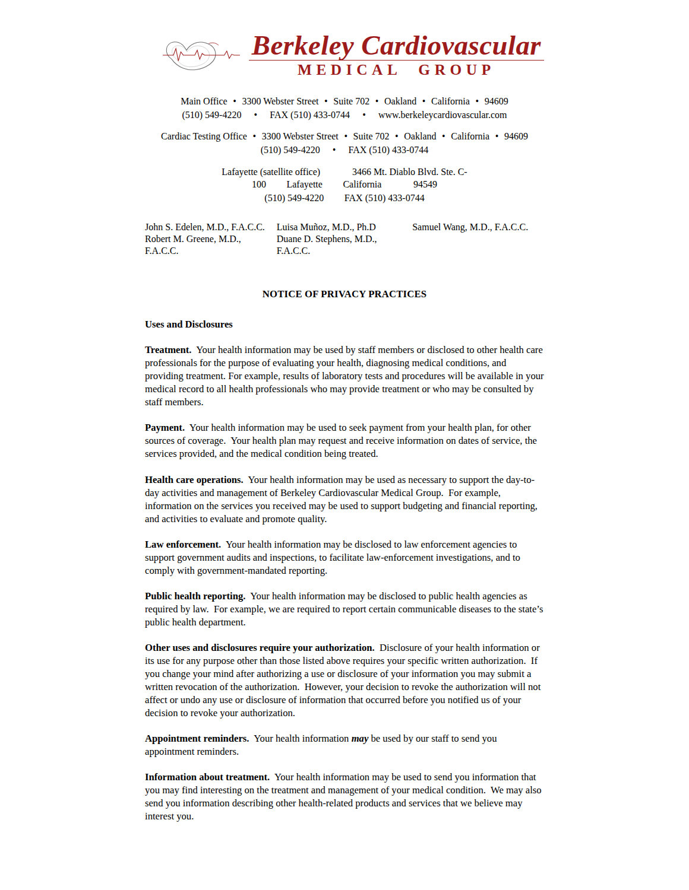Berkeley Cardiovascular Medical Group logo
Berkeley Cardiovascular
MEDICAL GROUP
Main Office•3300 Webster Street•Suite 702•Oakland•California•94609
(510) 549-4220•FAX (510) 433-0744•www.berkeleycardiovascular.com
Cardiac Testing Office•3300 Webster Street•Suite 702•Oakland•California•94609
(510) 549-4220•FAX (510) 433-0744
Lafayette (satellite office) 3466 Mt. Diablo Blvd. Ste. C-100 Lafayette California 94549
(510) 549-4220 FAX (510) 433-0744
| John S. Edelen, M.D., F.A.C.C. | Luisa Muñoz, M.D., Ph.D | Samuel Wang, M.D., F.A.C.C. |
| Robert M. Greene, M.D., F.A.C.C. | Duane D. Stephens, M.D., F.A.C.C. | |
NOTICE OF PRIVACY PRACTICES
Uses and Disclosures
Treatment. Your health information may be used by staff members or disclosed to other health care professionals for the purpose of evaluating your health, diagnosing medical conditions, and providing treatment. For example, results of laboratory tests and procedures will be available in your medical record to all health professionals who may provide treatment or who may be consulted by staff members.
Payment. Your health information may be used to seek payment from your health plan, for other sources of coverage. Your health plan may request and receive information on dates of service, the services provided, and the medical condition being treated.
Health care operations. Your health information may be used as necessary to support the day-to-day activities and management of Berkeley Cardiovascular Medical Group. For example, information on the services you received may be used to support budgeting and financial reporting, and activities to evaluate and promote quality.
Law enforcement. Your health information may be disclosed to law enforcement agencies to support government audits and inspections, to facilitate law-enforcement investigations, and to comply with government-mandated reporting.
Public health reporting. Your health information may be disclosed to public health agencies as required by law. For example, we are required to report certain communicable diseases to the state’s public health department.
Other uses and disclosures require your authorization. Disclosure of your health information or its use for any purpose other than those listed above requires your specific written authorization. If you change your mind after authorizing a use or disclosure of your information you may submit a written revocation of the authorization. However, your decision to revoke the authorization will not affect or undo any use or disclosure of information that occurred before you notified us of your decision to revoke your authorization.
Appointment reminders. Your health information may be used by our staff to send you appointment reminders.
Information about treatment. Your health information may be used to send you information that you may find interesting on the treatment and management of your medical condition. We may also send you information describing other health-related products and services that we believe may interest you.